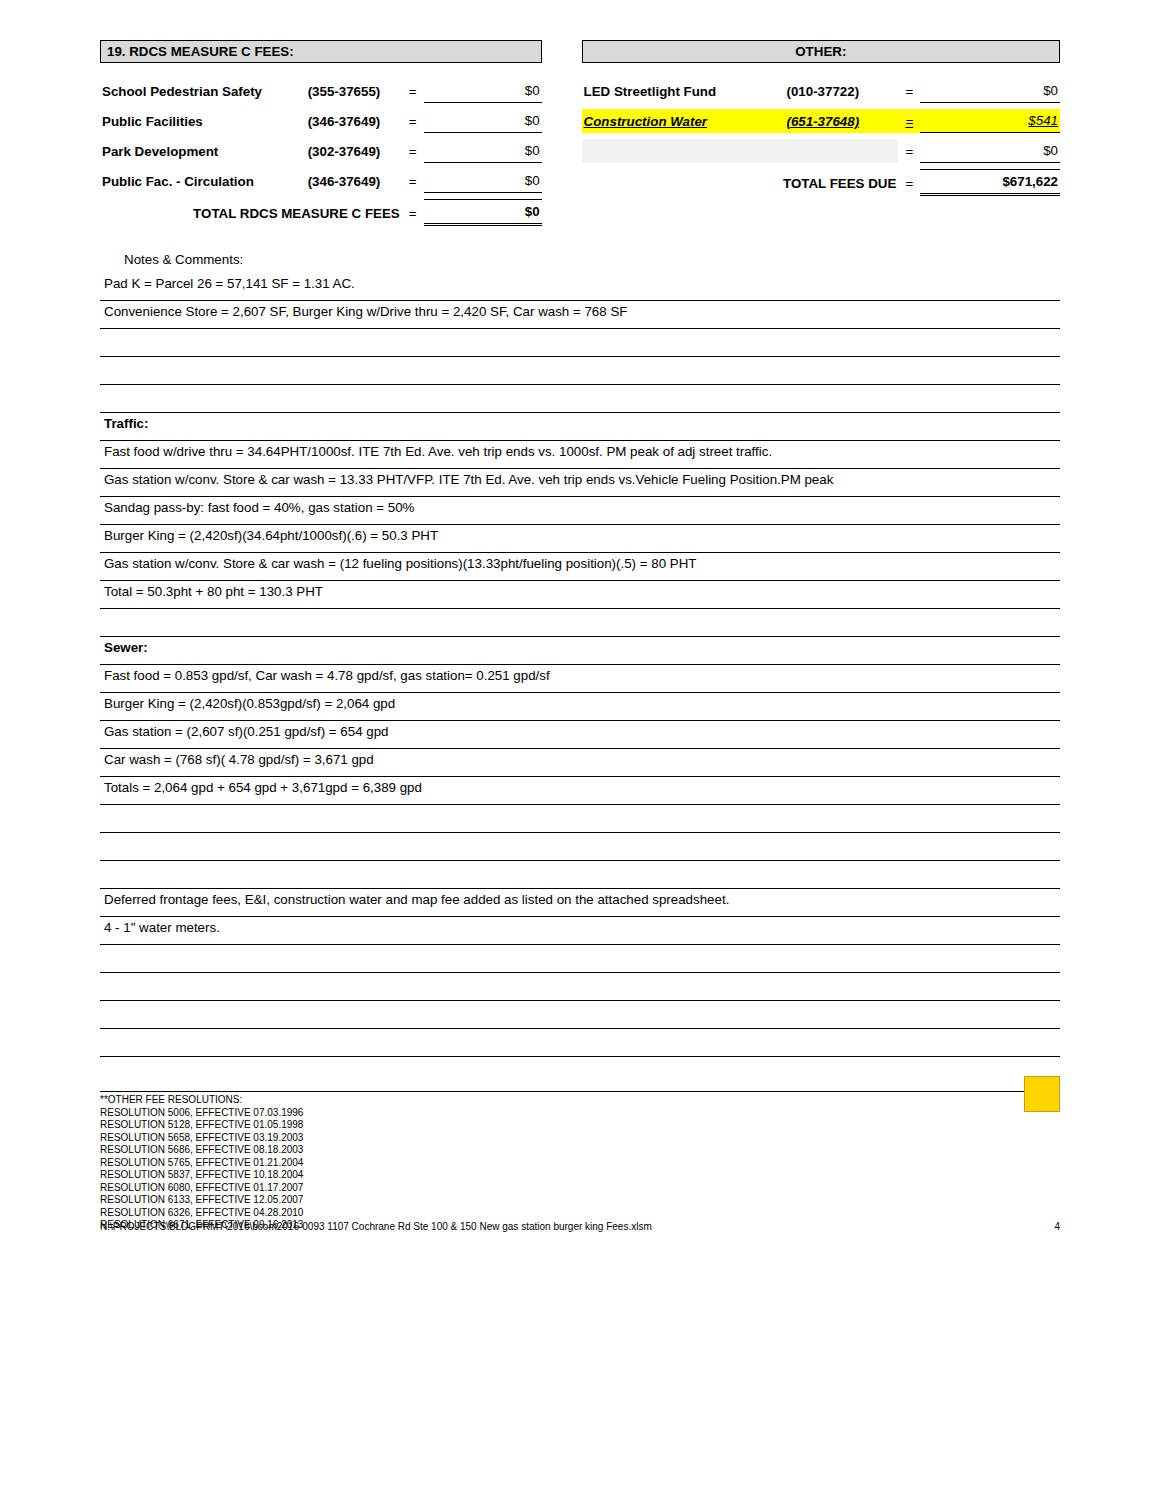19. RDCS MEASURE C FEES:
| School Pedestrian Safety | (355-37655) | = | $0 |
| Public Facilities | (346-37649) | = | $0 |
| Park Development | (302-37649) | = | $0 |
| Public Fac. - Circulation | (346-37649) | = | $0 |
| TOTAL RDCS MEASURE C FEES | = | $0 |
OTHER:
| LED Streetlight Fund | (010-37722) | = | $0 |
| Construction Water | (651-37648) | = | $541 |
| | | = | $0 |
| TOTAL FEES DUE | = | $671,622 |
Notes & Comments:
Pad K = Parcel 26 = 57,141 SF = 1.31 AC.
Convenience Store = 2,607 SF, Burger King w/Drive thru = 2,420 SF, Car wash = 768 SF
Traffic:
Fast food w/drive thru = 34.64PHT/1000sf. ITE 7th Ed. Ave. veh trip ends vs. 1000sf. PM peak of adj street traffic.
Gas station w/conv. Store & car wash = 13.33 PHT/VFP. ITE 7th Ed. Ave. veh trip ends vs.Vehicle Fueling Position.PM peak
Sandag pass-by: fast food = 40%, gas station = 50%
Burger King = (2,420sf)(34.64pht/1000sf)(.6) = 50.3 PHT
Gas station w/conv. Store & car wash = (12 fueling positions)(13.33pht/fueling position)(.5) = 80 PHT
Total = 50.3pht + 80 pht = 130.3 PHT
Sewer:
Fast food = 0.853 gpd/sf, Car wash = 4.78 gpd/sf, gas station= 0.251 gpd/sf
Burger King = (2,420sf)(0.853gpd/sf) = 2,064 gpd
Gas station = (2,607 sf)(0.251 gpd/sf) = 654 gpd
Car wash = (768 sf)( 4.78 gpd/sf) = 3,671 gpd
Totals = 2,064 gpd + 654 gpd + 3,671gpd = 6,389 gpd
Deferred frontage fees, E&I, construction water and map fee added as listed on the attached spreadsheet.
4 - 1" water meters.
**OTHER FEE RESOLUTIONS:
RESOLUTION 5006, EFFECTIVE 07.03.1996
RESOLUTION 5128, EFFECTIVE 01.05.1998
RESOLUTION 5658, EFFECTIVE 03.19.2003
RESOLUTION 5686, EFFECTIVE 08.18.2003
RESOLUTION 5765, EFFECTIVE 01.21.2004
RESOLUTION 5837, EFFECTIVE 10.18.2004
RESOLUTION 6080, EFFECTIVE 01.17.2007
RESOLUTION 6133, EFFECTIVE 12.05.2007
RESOLUTION 6326, EFFECTIVE 04.28.2010
RESOLUTION 6671, EFFECTIVE 09.16.2013
N:\PROJECTS\BLDGPRMT\2016\bcom2016-0093 1107 Cochrane Rd Ste 100 & 150 New gas station burger king Fees.xlsm
4